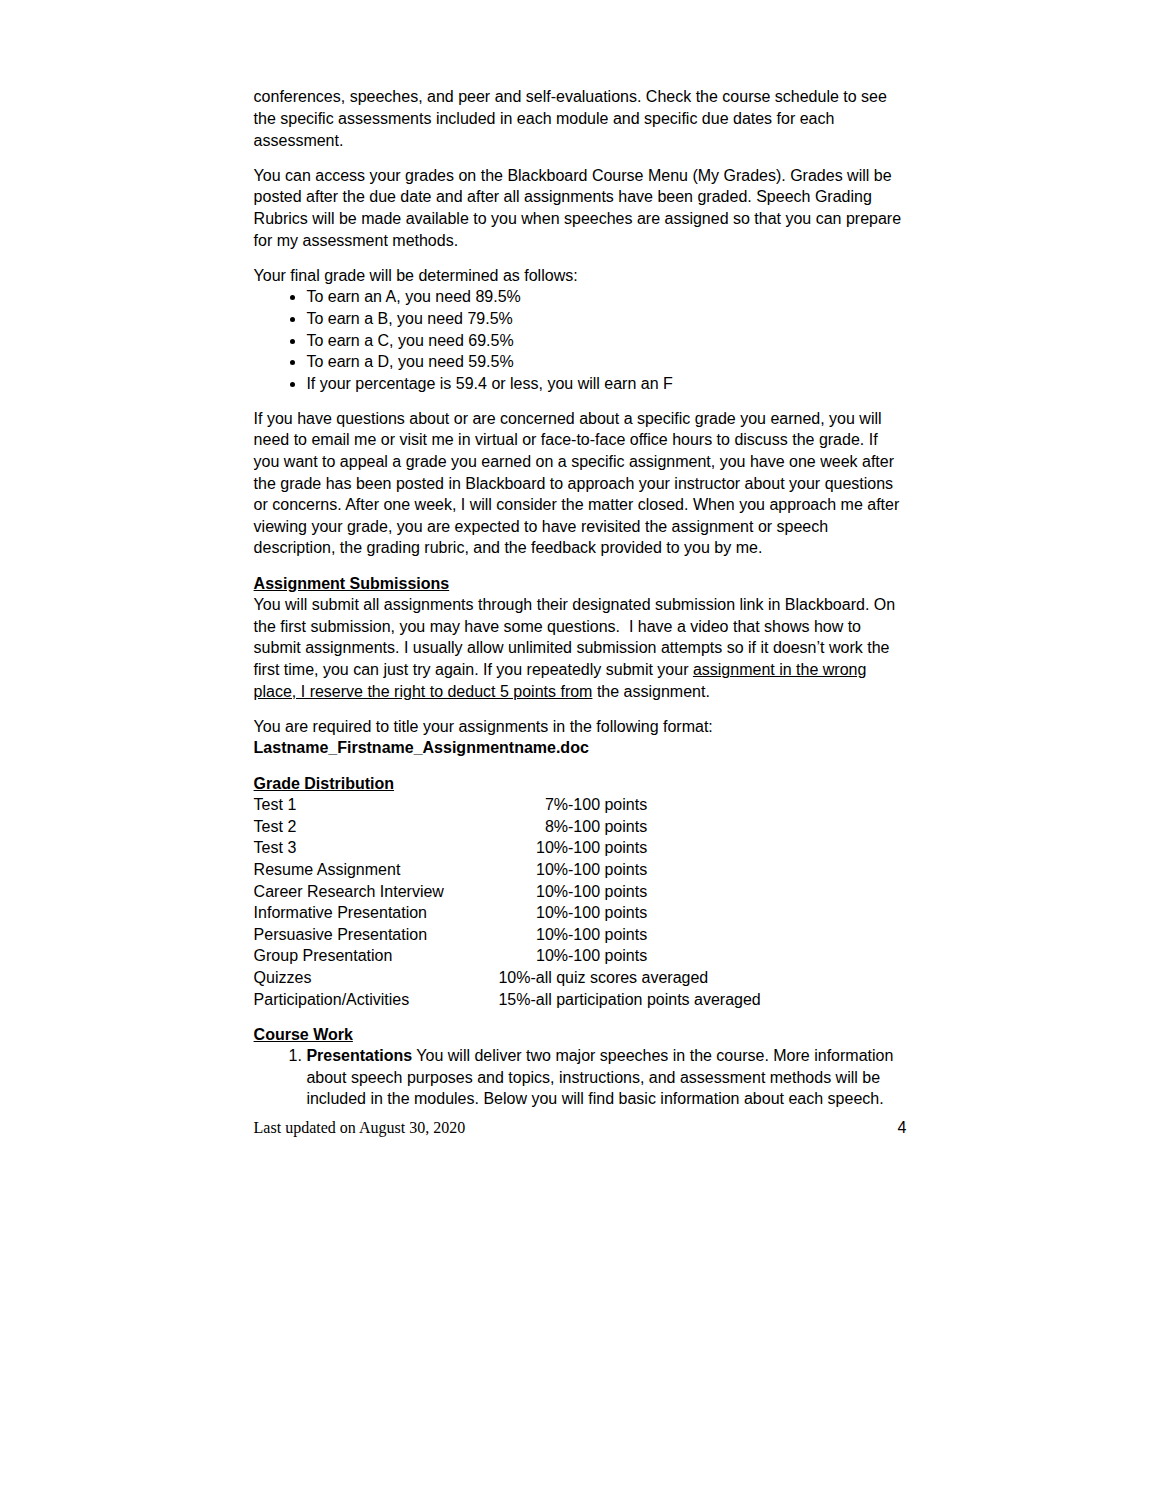conferences, speeches, and peer and self-evaluations. Check the course schedule to see the specific assessments included in each module and specific due dates for each assessment.
You can access your grades on the Blackboard Course Menu (My Grades). Grades will be posted after the due date and after all assignments have been graded. Speech Grading Rubrics will be made available to you when speeches are assigned so that you can prepare for my assessment methods.
Your final grade will be determined as follows:
To earn an A, you need 89.5%
To earn a B, you need 79.5%
To earn a C, you need 69.5%
To earn a D, you need 59.5%
If your percentage is 59.4 or less, you will earn an F
If you have questions about or are concerned about a specific grade you earned, you will need to email me or visit me in virtual or face-to-face office hours to discuss the grade. If you want to appeal a grade you earned on a specific assignment, you have one week after the grade has been posted in Blackboard to approach your instructor about your questions or concerns. After one week, I will consider the matter closed. When you approach me after viewing your grade, you are expected to have revisited the assignment or speech description, the grading rubric, and the feedback provided to you by me.
Assignment Submissions
You will submit all assignments through their designated submission link in Blackboard. On the first submission, you may have some questions. I have a video that shows how to submit assignments. I usually allow unlimited submission attempts so if it doesn’t work the first time, you can just try again. If you repeatedly submit your assignment in the wrong place, I reserve the right to deduct 5 points from the assignment.
You are required to title your assignments in the following format:
Lastname_Firstname_Assignmentname.doc
Grade Distribution
| Test 1 | 7%-100 points |
| Test 2 | 8%-100 points |
| Test 3 | 10%-100 points |
| Resume Assignment | 10%-100 points |
| Career Research Interview | 10%-100 points |
| Informative Presentation | 10%-100 points |
| Persuasive Presentation | 10%-100 points |
| Group Presentation | 10%-100 points |
| Quizzes | 10%-all quiz scores averaged |
| Participation/Activities | 15%-all participation points averaged |
Course Work
Presentations You will deliver two major speeches in the course. More information about speech purposes and topics, instructions, and assessment methods will be included in the modules. Below you will find basic information about each speech.
Last updated on August 30, 2020 4